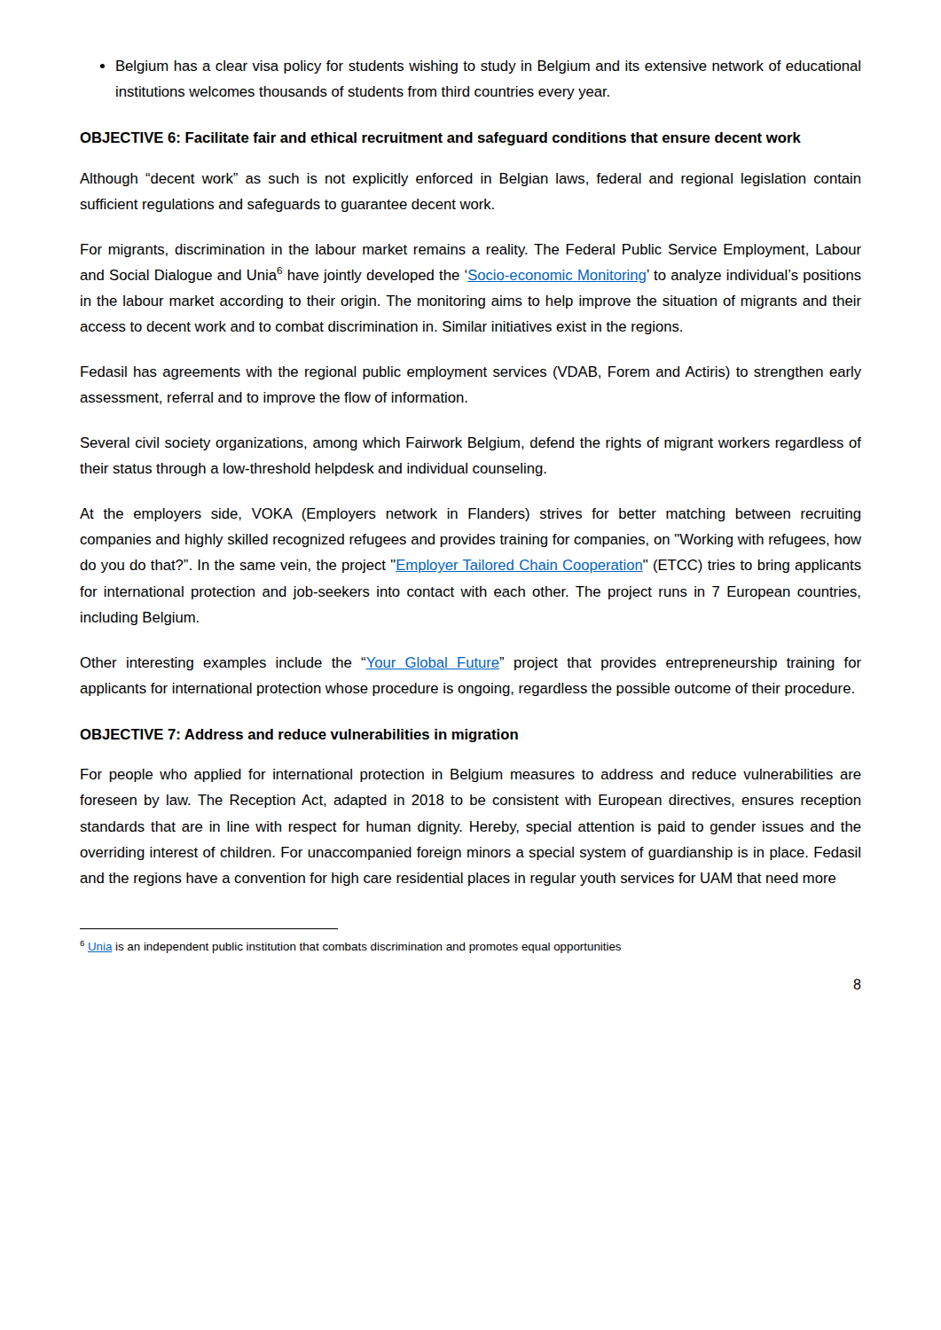Belgium has a clear visa policy for students wishing to study in Belgium and its extensive network of educational institutions welcomes thousands of students from third countries every year.
OBJECTIVE 6: Facilitate fair and ethical recruitment and safeguard conditions that ensure decent work
Although “decent work” as such is not explicitly enforced in Belgian laws, federal and regional legislation contain sufficient regulations and safeguards to guarantee decent work.
For migrants, discrimination in the labour market remains a reality. The Federal Public Service Employment, Labour and Social Dialogue and Unia6 have jointly developed the ‘Socio-economic Monitoring’ to analyze individual’s positions in the labour market according to their origin. The monitoring aims to help improve the situation of migrants and their access to decent work and to combat discrimination in. Similar initiatives exist in the regions.
Fedasil has agreements with the regional public employment services (VDAB, Forem and Actiris) to strengthen early assessment, referral and to improve the flow of information.
Several civil society organizations, among which Fairwork Belgium, defend the rights of migrant workers regardless of their status through a low-threshold helpdesk and individual counseling.
At the employers side, VOKA (Employers network in Flanders) strives for better matching between recruiting companies and highly skilled recognized refugees and provides training for companies, on "Working with refugees, how do you do that?”. In the same vein, the project "Employer Tailored Chain Cooperation" (ETCC) tries to bring applicants for international protection and job-seekers into contact with each other. The project runs in 7 European countries, including Belgium.
Other interesting examples include the “Your Global Future” project that provides entrepreneurship training for applicants for international protection whose procedure is ongoing, regardless the possible outcome of their procedure.
OBJECTIVE 7: Address and reduce vulnerabilities in migration
For people who applied for international protection in Belgium measures to address and reduce vulnerabilities are foreseen by law. The Reception Act, adapted in 2018 to be consistent with European directives, ensures reception standards that are in line with respect for human dignity. Hereby, special attention is paid to gender issues and the overriding interest of children. For unaccompanied foreign minors a special system of guardianship is in place. Fedasil and the regions have a convention for high care residential places in regular youth services for UAM that need more
6 Unia is an independent public institution that combats discrimination and promotes equal opportunities
8